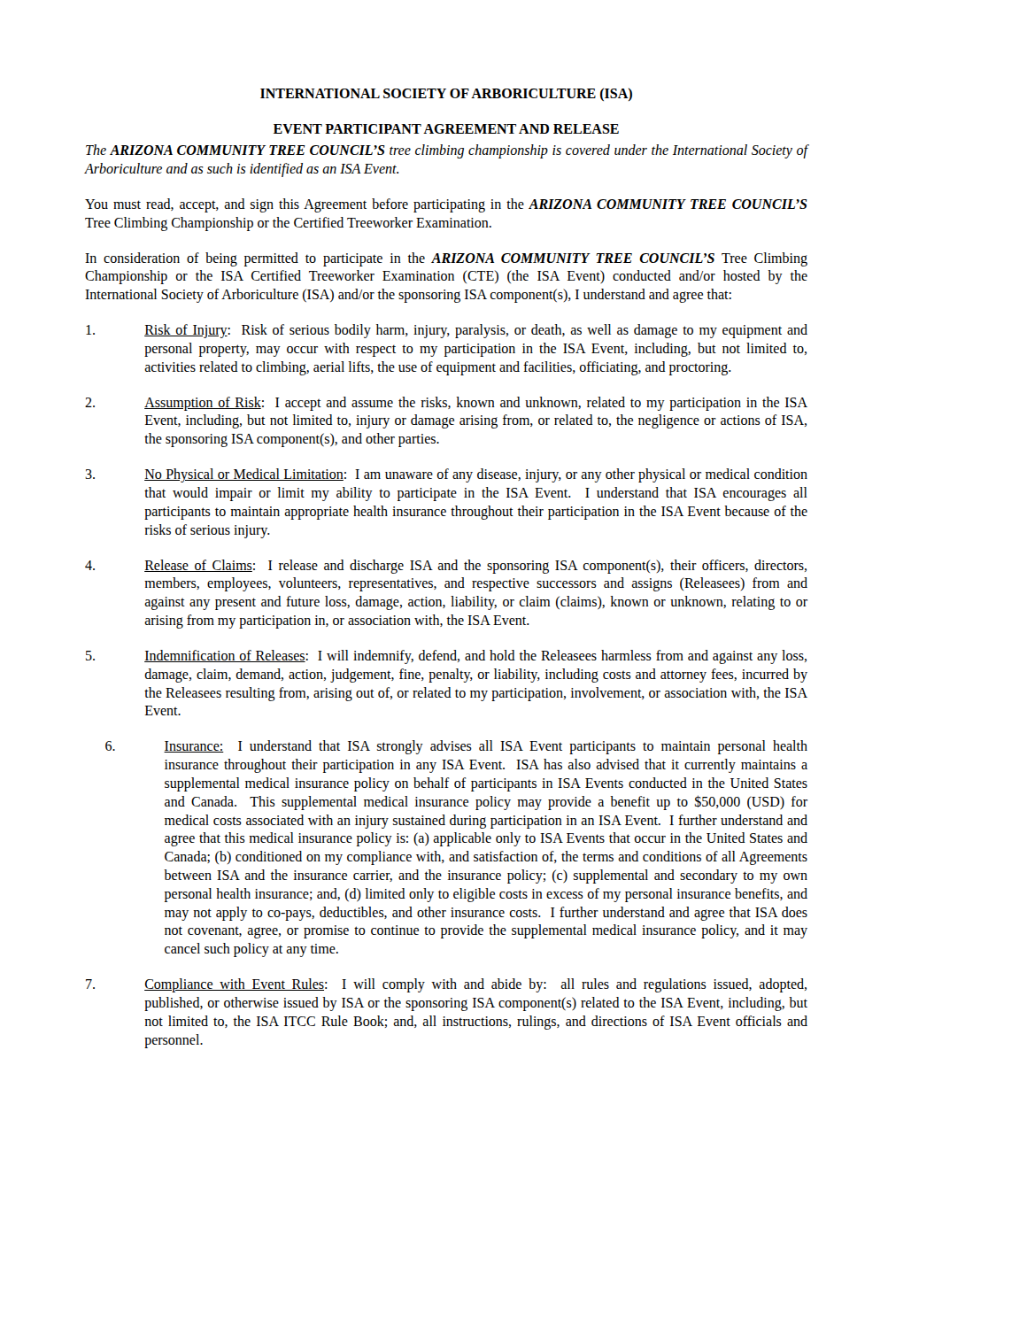INTERNATIONAL SOCIETY OF ARBORICULTURE (ISA)
EVENT PARTICIPANT AGREEMENT AND RELEASE
The ARIZONA COMMUNITY TREE COUNCIL’S tree climbing championship is covered under the International Society of Arboriculture and as such is identified as an ISA Event.
You must read, accept, and sign this Agreement before participating in the ARIZONA COMMUNITY TREE COUNCIL’S Tree Climbing Championship or the Certified Treeworker Examination.
In consideration of being permitted to participate in the ARIZONA COMMUNITY TREE COUNCIL’S Tree Climbing Championship or the ISA Certified Treeworker Examination (CTE) (the ISA Event) conducted and/or hosted by the International Society of Arboriculture (ISA) and/or the sponsoring ISA component(s), I understand and agree that:
Risk of Injury: Risk of serious bodily harm, injury, paralysis, or death, as well as damage to my equipment and personal property, may occur with respect to my participation in the ISA Event, including, but not limited to, activities related to climbing, aerial lifts, the use of equipment and facilities, officiating, and proctoring.
Assumption of Risk: I accept and assume the risks, known and unknown, related to my participation in the ISA Event, including, but not limited to, injury or damage arising from, or related to, the negligence or actions of ISA, the sponsoring ISA component(s), and other parties.
No Physical or Medical Limitation: I am unaware of any disease, injury, or any other physical or medical condition that would impair or limit my ability to participate in the ISA Event. I understand that ISA encourages all participants to maintain appropriate health insurance throughout their participation in the ISA Event because of the risks of serious injury.
Release of Claims: I release and discharge ISA and the sponsoring ISA component(s), their officers, directors, members, employees, volunteers, representatives, and respective successors and assigns (Releasees) from and against any present and future loss, damage, action, liability, or claim (claims), known or unknown, relating to or arising from my participation in, or association with, the ISA Event.
Indemnification of Releases: I will indemnify, defend, and hold the Releasees harmless from and against any loss, damage, claim, demand, action, judgement, fine, penalty, or liability, including costs and attorney fees, incurred by the Releasees resulting from, arising out of, or related to my participation, involvement, or association with, the ISA Event.
Insurance: I understand that ISA strongly advises all ISA Event participants to maintain personal health insurance throughout their participation in any ISA Event. ISA has also advised that it currently maintains a supplemental medical insurance policy on behalf of participants in ISA Events conducted in the United States and Canada. This supplemental medical insurance policy may provide a benefit up to $50,000 (USD) for medical costs associated with an injury sustained during participation in an ISA Event. I further understand and agree that this medical insurance policy is: (a) applicable only to ISA Events that occur in the United States and Canada; (b) conditioned on my compliance with, and satisfaction of, the terms and conditions of all Agreements between ISA and the insurance carrier, and the insurance policy; (c) supplemental and secondary to my own personal health insurance; and, (d) limited only to eligible costs in excess of my personal insurance benefits, and may not apply to co-pays, deductibles, and other insurance costs. I further understand and agree that ISA does not covenant, agree, or promise to continue to provide the supplemental medical insurance policy, and it may cancel such policy at any time.
Compliance with Event Rules: I will comply with and abide by: all rules and regulations issued, adopted, published, or otherwise issued by ISA or the sponsoring ISA component(s) related to the ISA Event, including, but not limited to, the ISA ITCC Rule Book; and, all instructions, rulings, and directions of ISA Event officials and personnel.